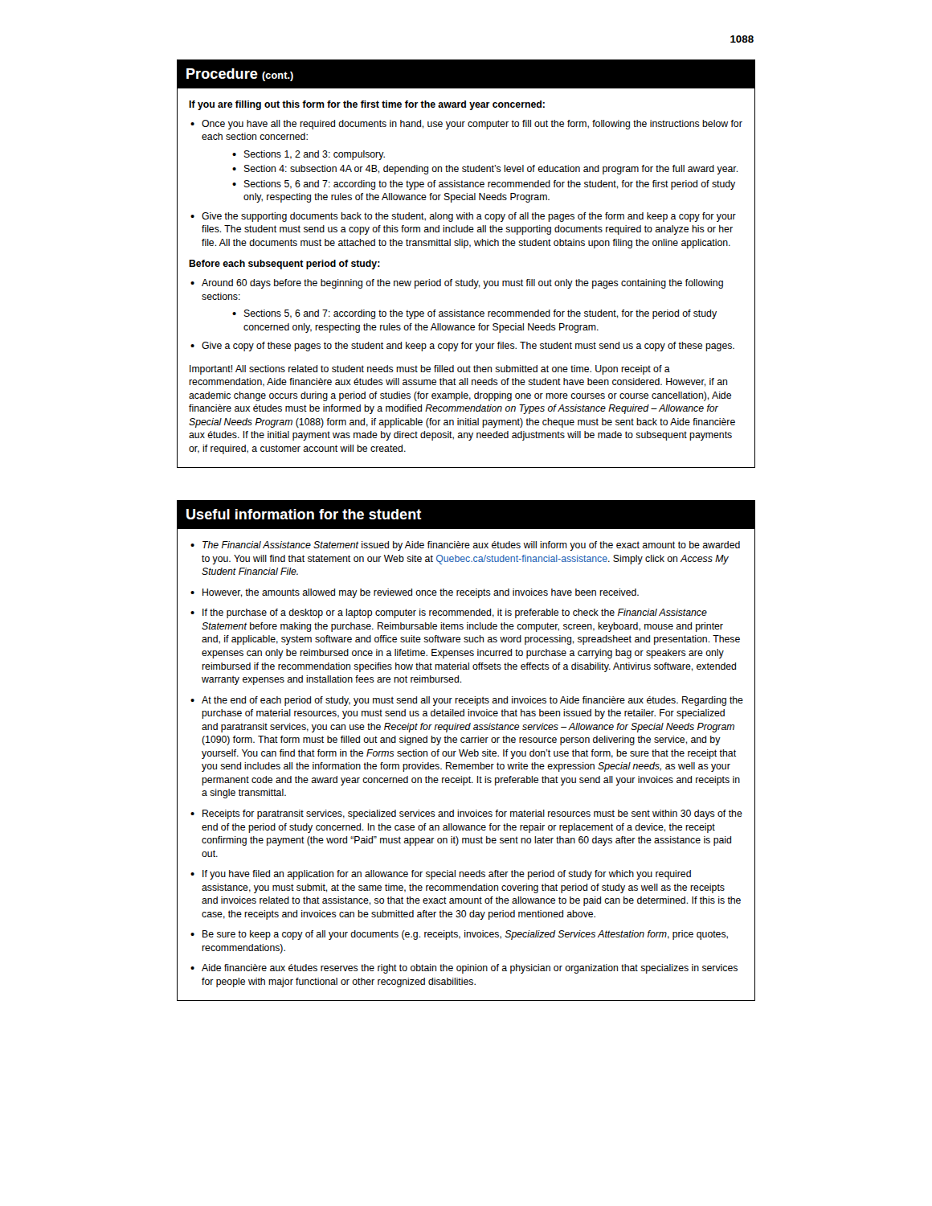1088
Procedure (cont.)
If you are filling out this form for the first time for the award year concerned:
Once you have all the required documents in hand, use your computer to fill out the form, following the instructions below for each section concerned:
Sections 1, 2 and 3: compulsory.
Section 4: subsection 4A or 4B, depending on the student’s level of education and program for the full award year.
Sections 5, 6 and 7: according to the type of assistance recommended for the student, for the first period of study only, respecting the rules of the Allowance for Special Needs Program.
Give the supporting documents back to the student, along with a copy of all the pages of the form and keep a copy for your files. The student must send us a copy of this form and include all the supporting documents required to analyze his or her file. All the documents must be attached to the transmittal slip, which the student obtains upon filing the online application.
Before each subsequent period of study:
Around 60 days before the beginning of the new period of study, you must fill out only the pages containing the following sections:
Sections 5, 6 and 7: according to the type of assistance recommended for the student, for the period of study concerned only, respecting the rules of the Allowance for Special Needs Program.
Give a copy of these pages to the student and keep a copy for your files. The student must send us a copy of these pages.
Important! All sections related to student needs must be filled out then submitted at one time. Upon receipt of a recommendation, Aide financière aux études will assume that all needs of the student have been considered. However, if an academic change occurs during a period of studies (for example, dropping one or more courses or course cancellation), Aide financière aux études must be informed by a modified Recommendation on Types of Assistance Required – Allowance for Special Needs Program (1088) form and, if applicable (for an initial payment) the cheque must be sent back to Aide financière aux études. If the initial payment was made by direct deposit, any needed adjustments will be made to subsequent payments or, if required, a customer account will be created.
Useful information for the student
The Financial Assistance Statement issued by Aide financière aux études will inform you of the exact amount to be awarded to you. You will find that statement on our Web site at Quebec.ca/student-financial-assistance. Simply click on Access My Student Financial File.
However, the amounts allowed may be reviewed once the receipts and invoices have been received.
If the purchase of a desktop or a laptop computer is recommended, it is preferable to check the Financial Assistance Statement before making the purchase. Reimbursable items include the computer, screen, keyboard, mouse and printer and, if applicable, system software and office suite software such as word processing, spreadsheet and presentation. These expenses can only be reimbursed once in a lifetime. Expenses incurred to purchase a carrying bag or speakers are only reimbursed if the recommendation specifies how that material offsets the effects of a disability. Antivirus software, extended warranty expenses and installation fees are not reimbursed.
At the end of each period of study, you must send all your receipts and invoices to Aide financière aux études. Regarding the purchase of material resources, you must send us a detailed invoice that has been issued by the retailer. For specialized and paratransit services, you can use the Receipt for required assistance services – Allowance for Special Needs Program (1090) form. That form must be filled out and signed by the carrier or the resource person delivering the service, and by yourself. You can find that form in the Forms section of our Web site. If you don’t use that form, be sure that the receipt that you send includes all the information the form provides. Remember to write the expression Special needs, as well as your permanent code and the award year concerned on the receipt. It is preferable that you send all your invoices and receipts in a single transmittal.
Receipts for paratransit services, specialized services and invoices for material resources must be sent within 30 days of the end of the period of study concerned. In the case of an allowance for the repair or replacement of a device, the receipt confirming the payment (the word “Paid” must appear on it) must be sent no later than 60 days after the assistance is paid out.
If you have filed an application for an allowance for special needs after the period of study for which you required assistance, you must submit, at the same time, the recommendation covering that period of study as well as the receipts and invoices related to that assistance, so that the exact amount of the allowance to be paid can be determined. If this is the case, the receipts and invoices can be submitted after the 30 day period mentioned above.
Be sure to keep a copy of all your documents (e.g. receipts, invoices, Specialized Services Attestation form, price quotes, recommendations).
Aide financière aux études reserves the right to obtain the opinion of a physician or organization that specializes in services for people with major functional or other recognized disabilities.